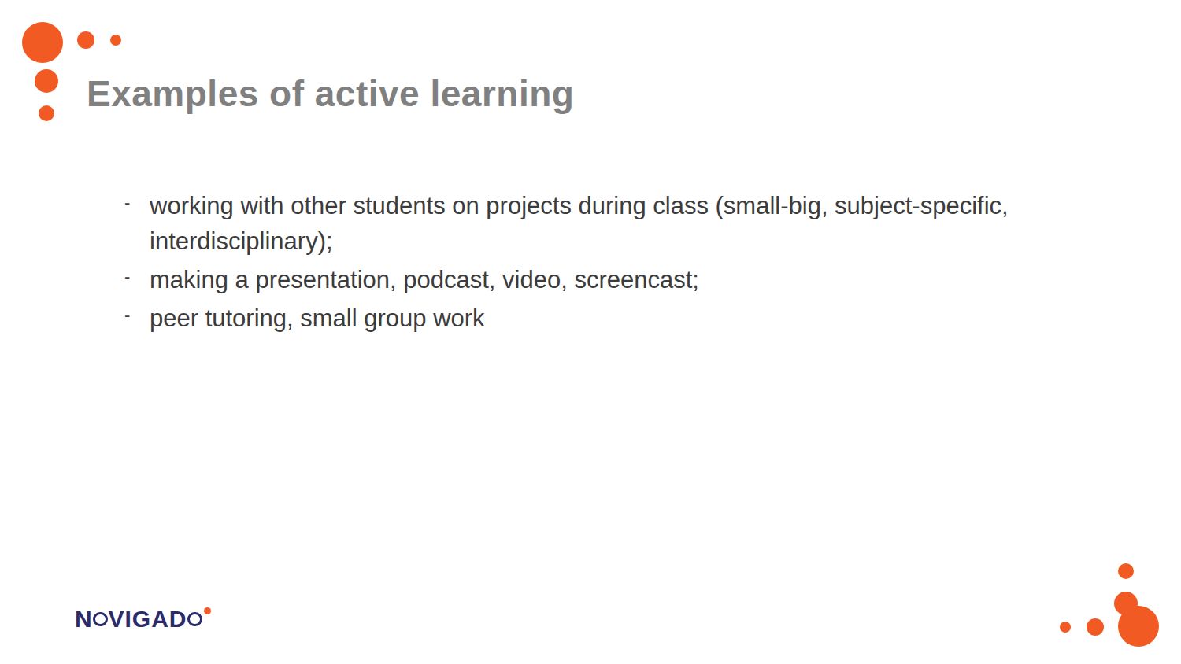Examples of active learning
working with other students on projects during class (small-big, subject-specific, interdisciplinary);
making a presentation, podcast, video, screencast;
peer tutoring, small group work
N VIGAD